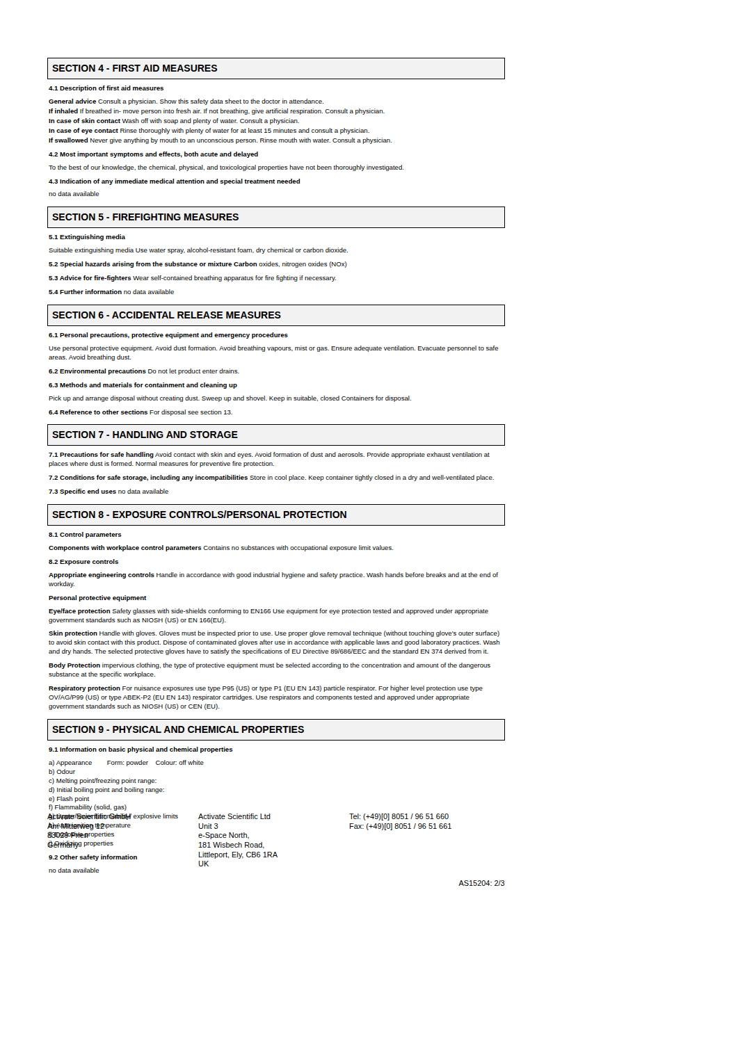SECTION 4 - FIRST AID MEASURES
4.1 Description of first aid measures
General advice Consult a physician. Show this safety data sheet to the doctor in attendance.
If inhaled If breathed in- move person into fresh air. If not breathing, give artificial respiration. Consult a physician.
In case of skin contact Wash off with soap and plenty of water. Consult a physician.
In case of eye contact Rinse thoroughly with plenty of water for at least 15 minutes and consult a physician.
If swallowed Never give anything by mouth to an unconscious person. Rinse mouth with water. Consult a physician.
4.2 Most important symptoms and effects, both acute and delayed
To the best of our knowledge, the chemical, physical, and toxicological properties have not been thoroughly investigated.
4.3 Indication of any immediate medical attention and special treatment needed
no data available
SECTION 5 - FIREFIGHTING MEASURES
5.1 Extinguishing media
Suitable extinguishing media Use water spray, alcohol-resistant foam, dry chemical or carbon dioxide.
5.2 Special hazards arising from the substance or mixture Carbon oxides, nitrogen oxides (NOx)
5.3 Advice for fire-fighters Wear self-contained breathing apparatus for fire fighting if necessary.
5.4 Further information no data available
SECTION 6 - ACCIDENTAL RELEASE MEASURES
6.1 Personal precautions, protective equipment and emergency procedures
Use personal protective equipment. Avoid dust formation. Avoid breathing vapours, mist or gas. Ensure adequate ventilation. Evacuate personnel to safe areas. Avoid breathing dust.
6.2 Environmental precautions Do not let product enter drains.
6.3 Methods and materials for containment and cleaning up
Pick up and arrange disposal without creating dust. Sweep up and shovel. Keep in suitable, closed Containers for disposal.
6.4 Reference to other sections For disposal see section 13.
SECTION 7 - HANDLING AND STORAGE
7.1 Precautions for safe handling Avoid contact with skin and eyes. Avoid formation of dust and aerosols. Provide appropriate exhaust ventilation at places where dust is formed. Normal measures for preventive fire protection.
7.2 Conditions for safe storage, including any incompatibilities Store in cool place. Keep container tightly closed in a dry and well-ventilated place.
7.3 Specific end uses no data available
SECTION 8 - EXPOSURE CONTROLS/PERSONAL PROTECTION
8.1 Control parameters
Components with workplace control parameters Contains no substances with occupational exposure limit values.
8.2 Exposure controls
Appropriate engineering controls Handle in accordance with good industrial hygiene and safety practice. Wash hands before breaks and at the end of workday.
Personal protective equipment
Eye/face protection Safety glasses with side-shields conforming to EN166 Use equipment for eye protection tested and approved under appropriate government standards such as NIOSH (US) or EN 166(EU).
Skin protection Handle with gloves. Gloves must be inspected prior to use. Use proper glove removal technique (without touching glove's outer surface) to avoid skin contact with this product. Dispose of contaminated gloves after use in accordance with applicable laws and good laboratory practices. Wash and dry hands. The selected protective gloves have to satisfy the specifications of EU Directive 89/686/EEC and the standard EN 374 derived from it.
Body Protection impervious clothing, the type of protective equipment must be selected according to the concentration and amount of the dangerous substance at the specific workplace.
Respiratory protection For nuisance exposures use type P95 (US) or type P1 (EU EN 143) particle respirator. For higher level protection use type OV/AG/P99 (US) or type ABEK-P2 (EU EN 143) respirator cartridges. Use respirators and components tested and approved under appropriate government standards such as NIOSH (US) or CEN (EU).
SECTION 9 - PHYSICAL AND CHEMICAL PROPERTIES
9.1 Information on basic physical and chemical properties
a) Appearance Form: powder Colour: off white
b) Odour
c) Melting point/freezing point range:
d) Initial boiling point and boiling range:
e) Flash point
f) Flammability (solid, gas)
g) Upper/lower flammability/ explosive limits
h) Auto ignition temperature
i) Explosive properties
j) Oxidizing properties
9.2 Other safety information
no data available
| Activate Scientific GmbH Am Mitterweg 12 83029 Prien Germany | Activate Scientific Ltd Unit 3 e-Space North, 181 Wisbech Road, Littleport, Ely, CB6 1RA UK | Tel: (+49)[0] 8051 / 96 51 660 Fax: (+49)[0] 8051 / 96 51 661 |
AS15204: 2/3